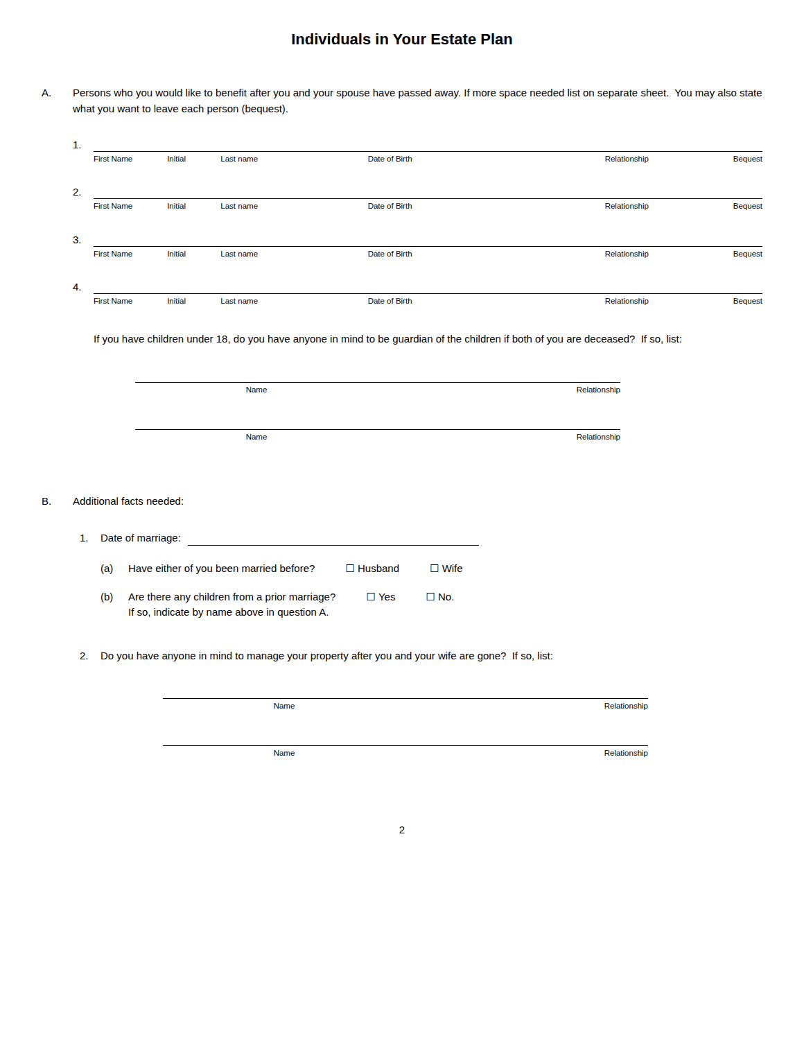Individuals in Your Estate Plan
A.
Persons who you would like to benefit after you and your spouse have passed away. If more space needed list on separate sheet. You may also state what you want to leave each person (bequest).
| First Name | Initial | Last name | Date of Birth | Relationship | Bequest |
| First Name | Initial | Last name | Date of Birth | Relationship | Bequest |
| First Name | Initial | Last name | Date of Birth | Relationship | Bequest |
| First Name | Initial | Last name | Date of Birth | Relationship | Bequest |
If you have children under 18, do you have anyone in mind to be guardian of the children if both of you are deceased? If so, list:
| Name | Relationship |
| Name | Relationship |
B.
Additional facts needed:
Date of marriage:
Have either of you been married before? ☐Husband ☐Wife
Are there any children from a prior marriage? ☐Yes ☐No.
If so, indicate by name above in question A.
Do you have anyone in mind to manage your property after you and your wife are gone? If so, list:
| Name | Relationship |
| Name | Relationship |
2